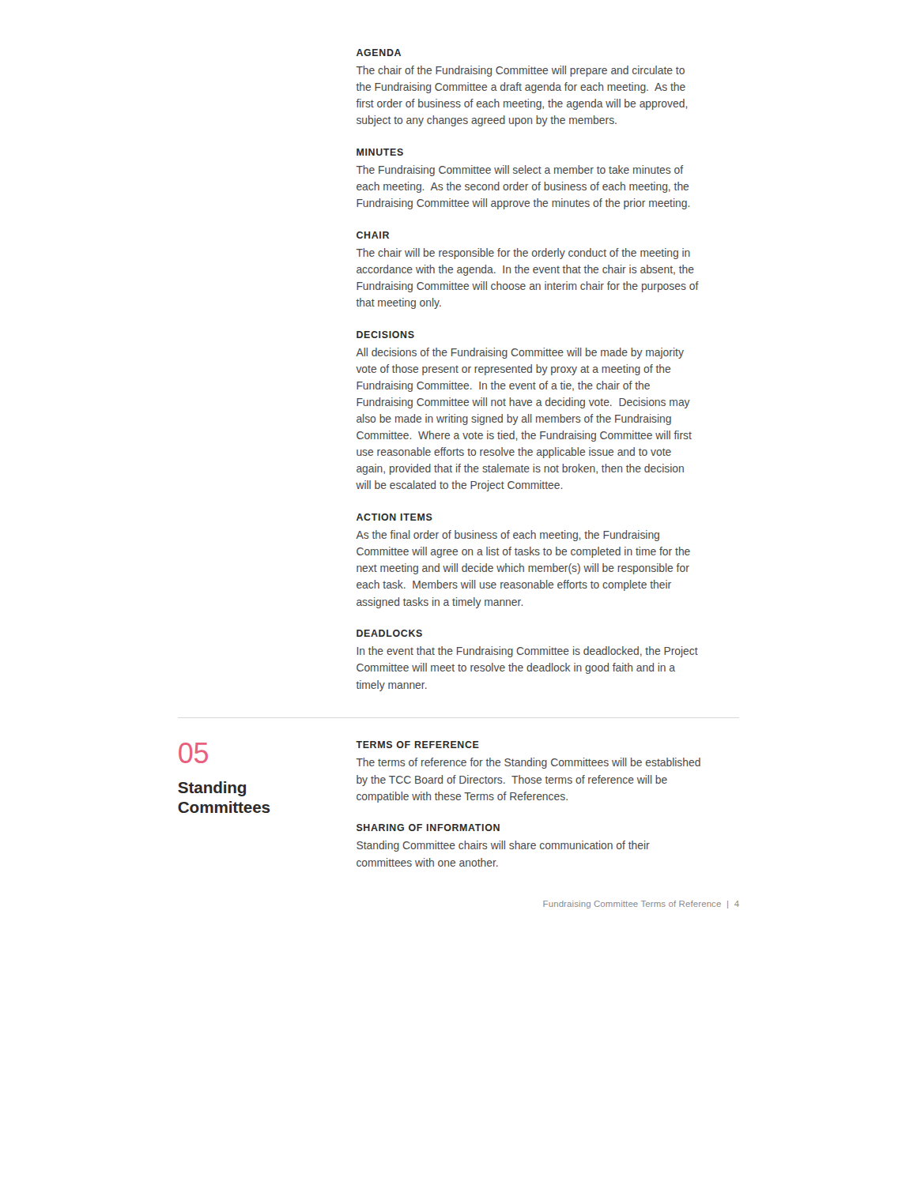Agenda
The chair of the Fundraising Committee will prepare and circulate to the Fundraising Committee a draft agenda for each meeting. As the first order of business of each meeting, the agenda will be approved, subject to any changes agreed upon by the members.
Minutes
The Fundraising Committee will select a member to take minutes of each meeting. As the second order of business of each meeting, the Fundraising Committee will approve the minutes of the prior meeting.
Chair
The chair will be responsible for the orderly conduct of the meeting in accordance with the agenda. In the event that the chair is absent, the Fundraising Committee will choose an interim chair for the purposes of that meeting only.
Decisions
All decisions of the Fundraising Committee will be made by majority vote of those present or represented by proxy at a meeting of the Fundraising Committee. In the event of a tie, the chair of the Fundraising Committee will not have a deciding vote. Decisions may also be made in writing signed by all members of the Fundraising Committee. Where a vote is tied, the Fundraising Committee will first use reasonable efforts to resolve the applicable issue and to vote again, provided that if the stalemate is not broken, then the decision will be escalated to the Project Committee.
Action Items
As the final order of business of each meeting, the Fundraising Committee will agree on a list of tasks to be completed in time for the next meeting and will decide which member(s) will be responsible for each task. Members will use reasonable efforts to complete their assigned tasks in a timely manner.
Deadlocks
In the event that the Fundraising Committee is deadlocked, the Project Committee will meet to resolve the deadlock in good faith and in a timely manner.
05
Standing
Committees
Terms of Reference
The terms of reference for the Standing Committees will be established by the TCC Board of Directors. Those terms of reference will be compatible with these Terms of References.
Sharing of Information
Standing Committee chairs will share communication of their committees with one another.
Fundraising Committee Terms of Reference | 4